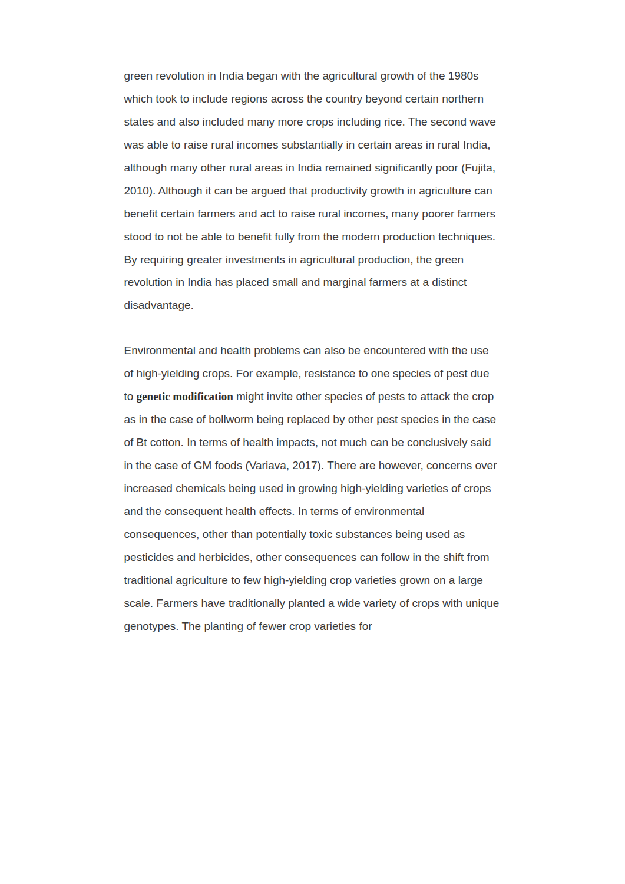green revolution in India began with the agricultural growth of the 1980s which took to include regions across the country beyond certain northern states and also included many more crops including rice. The second wave was able to raise rural incomes substantially in certain areas in rural India, although many other rural areas in India remained significantly poor (Fujita, 2010). Although it can be argued that productivity growth in agriculture can benefit certain farmers and act to raise rural incomes, many poorer farmers stood to not be able to benefit fully from the modern production techniques. By requiring greater investments in agricultural production, the green revolution in India has placed small and marginal farmers at a distinct disadvantage.
Environmental and health problems can also be encountered with the use of high-yielding crops. For example, resistance to one species of pest due to genetic modification might invite other species of pests to attack the crop as in the case of bollworm being replaced by other pest species in the case of Bt cotton. In terms of health impacts, not much can be conclusively said in the case of GM foods (Variava, 2017). There are however, concerns over increased chemicals being used in growing high-yielding varieties of crops and the consequent health effects. In terms of environmental consequences, other than potentially toxic substances being used as pesticides and herbicides, other consequences can follow in the shift from traditional agriculture to few high-yielding crop varieties grown on a large scale. Farmers have traditionally planted a wide variety of crops with unique genotypes. The planting of fewer crop varieties for